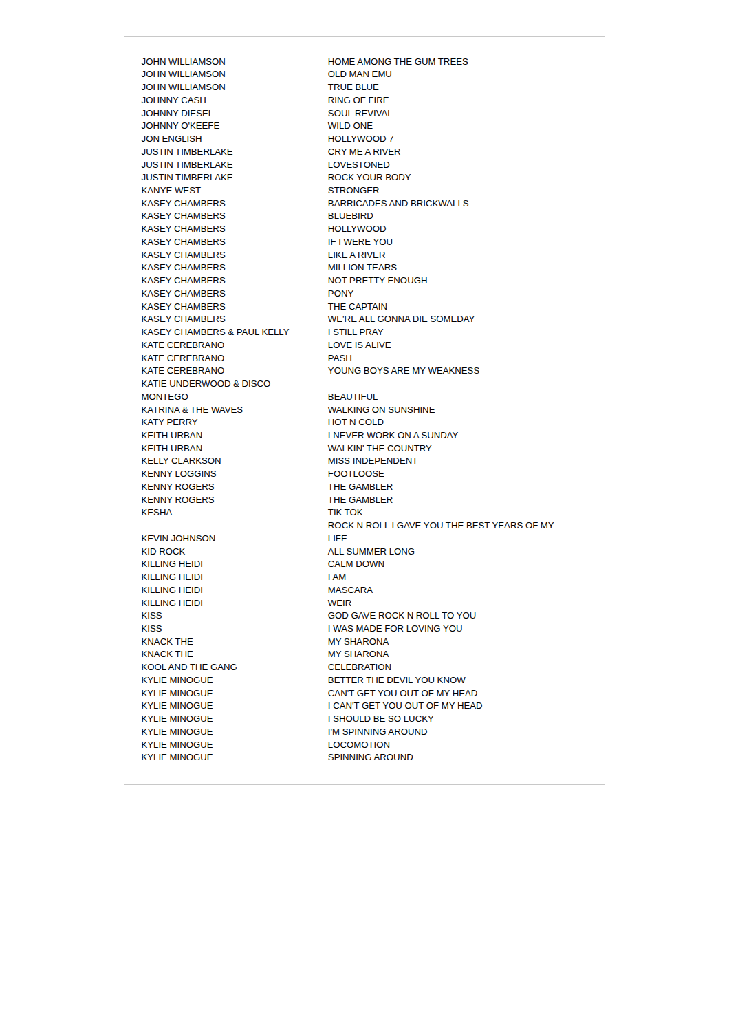| JOHN WILLIAMSON | HOME AMONG THE GUM TREES |
| JOHN WILLIAMSON | OLD MAN EMU |
| JOHN WILLIAMSON | TRUE BLUE |
| JOHNNY CASH | RING OF FIRE |
| JOHNNY DIESEL | SOUL REVIVAL |
| JOHNNY O'KEEFE | WILD ONE |
| JON ENGLISH | HOLLYWOOD 7 |
| JUSTIN TIMBERLAKE | CRY ME A RIVER |
| JUSTIN TIMBERLAKE | LOVESTONED |
| JUSTIN TIMBERLAKE | ROCK YOUR BODY |
| KANYE WEST | STRONGER |
| KASEY CHAMBERS | BARRICADES AND BRICKWALLS |
| KASEY CHAMBERS | BLUEBIRD |
| KASEY CHAMBERS | HOLLYWOOD |
| KASEY CHAMBERS | IF I WERE YOU |
| KASEY CHAMBERS | LIKE A RIVER |
| KASEY CHAMBERS | MILLION TEARS |
| KASEY CHAMBERS | NOT PRETTY ENOUGH |
| KASEY CHAMBERS | PONY |
| KASEY CHAMBERS | THE CAPTAIN |
| KASEY CHAMBERS | WE'RE ALL GONNA DIE SOMEDAY |
| KASEY CHAMBERS & PAUL KELLY | I STILL PRAY |
| KATE CEREBRANO | LOVE IS ALIVE |
| KATE CEREBRANO | PASH |
| KATE CEREBRANO | YOUNG BOYS ARE MY WEAKNESS |
| KATIE UNDERWOOD & DISCO MONTEGO | BEAUTIFUL |
| KATRINA & THE WAVES | WALKING ON SUNSHINE |
| KATY PERRY | HOT N COLD |
| KEITH URBAN | I NEVER WORK ON A SUNDAY |
| KEITH URBAN | WALKIN' THE COUNTRY |
| KELLY CLARKSON | MISS INDEPENDENT |
| KENNY LOGGINS | FOOTLOOSE |
| KENNY ROGERS | THE GAMBLER |
| KENNY ROGERS | THE GAMBLER |
| KESHA | TIK TOK |
| KEVIN JOHNSON | ROCK N ROLL I GAVE YOU THE BEST YEARS OF MY LIFE |
| KID ROCK | ALL SUMMER LONG |
| KILLING HEIDI | CALM DOWN |
| KILLING HEIDI | I AM |
| KILLING HEIDI | MASCARA |
| KILLING HEIDI | WEIR |
| KISS | GOD GAVE ROCK N ROLL TO YOU |
| KISS | I WAS MADE FOR LOVING YOU |
| KNACK THE | MY SHARONA |
| KNACK THE | MY SHARONA |
| KOOL AND THE GANG | CELEBRATION |
| KYLIE MINOGUE | BETTER THE DEVIL YOU KNOW |
| KYLIE MINOGUE | CAN'T GET YOU OUT OF MY HEAD |
| KYLIE MINOGUE | I CAN'T GET YOU OUT OF MY HEAD |
| KYLIE MINOGUE | I SHOULD BE SO LUCKY |
| KYLIE MINOGUE | I'M SPINNING AROUND |
| KYLIE MINOGUE | LOCOMOTION |
| KYLIE MINOGUE | SPINNING AROUND |